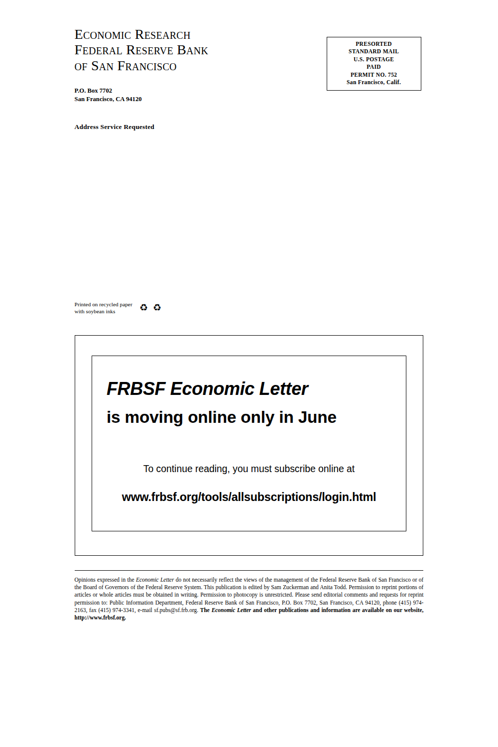Economic Research
Federal Reserve Bank
of San Francisco
P.O. Box 7702
San Francisco, CA 94120
Address Service Requested
PRESORTED
STANDARD MAIL
U.S. POSTAGE
PAID
PERMIT NO. 752
San Francisco, Calif.
Printed on recycled paper
with soybean inks
♻ ♻
FRBSF Economic Letter
is moving online only in June
To continue reading, you must subscribe online at
www.frbsf.org/tools/allsubscriptions/login.html
Opinions expressed in the Economic Letter do not necessarily reflect the views of the management of the Federal Reserve Bank of San Francisco or of the Board of Governors of the Federal Reserve System. This publication is edited by Sam Zuckerman and Anita Todd. Permission to reprint portions of articles or whole articles must be obtained in writing. Permission to photocopy is unrestricted. Please send editorial comments and requests for reprint permission to: Public Information Department, Federal Reserve Bank of San Francisco, P.O. Box 7702, San Francisco, CA 94120, phone (415) 974-2163, fax (415) 974-3341, e-mail sf.pubs@sf.frb.org. The Economic Letter and other publications and information are available on our website, http://www.frbsf.org.